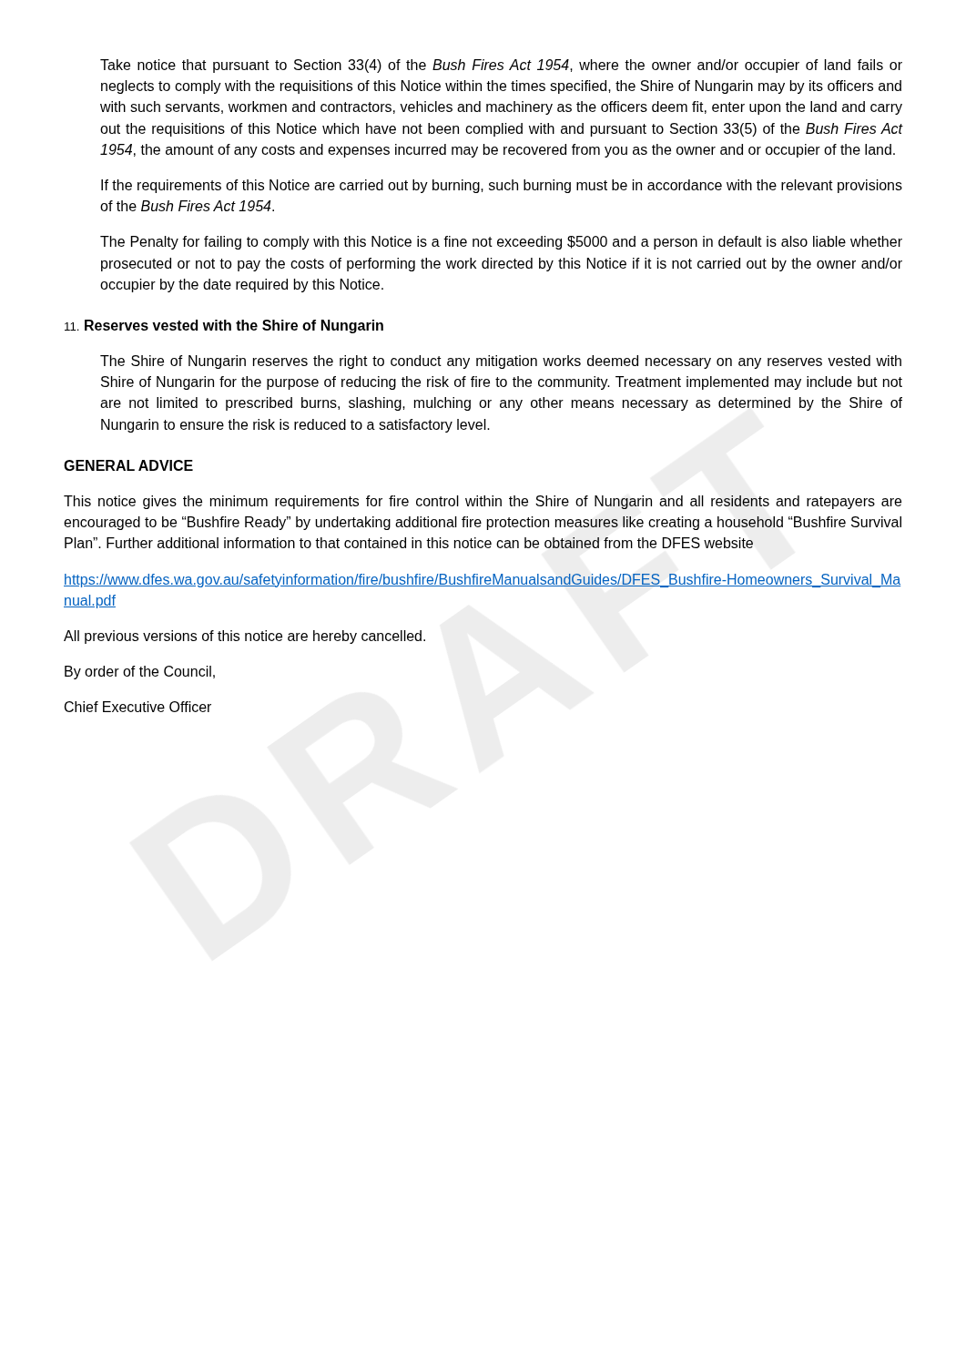DRAFT
Take notice that pursuant to Section 33(4) of the Bush Fires Act 1954, where the owner and/or occupier of land fails or neglects to comply with the requisitions of this Notice within the times specified, the Shire of Nungarin may by its officers and with such servants, workmen and contractors, vehicles and machinery as the officers deem fit, enter upon the land and carry out the requisitions of this Notice which have not been complied with and pursuant to Section 33(5) of the Bush Fires Act 1954, the amount of any costs and expenses incurred may be recovered from you as the owner and or occupier of the land.
If the requirements of this Notice are carried out by burning, such burning must be in accordance with the relevant provisions of the Bush Fires Act 1954.
The Penalty for failing to comply with this Notice is a fine not exceeding $5000 and a person in default is also liable whether prosecuted or not to pay the costs of performing the work directed by this Notice if it is not carried out by the owner and/or occupier by the date required by this Notice.
11. Reserves vested with the Shire of Nungarin
The Shire of Nungarin reserves the right to conduct any mitigation works deemed necessary on any reserves vested with Shire of Nungarin for the purpose of reducing the risk of fire to the community. Treatment implemented may include but not are not limited to prescribed burns, slashing, mulching or any other means necessary as determined by the Shire of Nungarin to ensure the risk is reduced to a satisfactory level.
GENERAL ADVICE
This notice gives the minimum requirements for fire control within the Shire of Nungarin and all residents and ratepayers are encouraged to be “Bushfire Ready” by undertaking additional fire protection measures like creating a household “Bushfire Survival Plan”. Further additional information to that contained in this notice can be obtained from the DFES website
https://www.dfes.wa.gov.au/safetyinformation/fire/bushfire/BushfireManualsandGuides/DFES_Bushfire-Homeowners_Survival_Manual.pdf
All previous versions of this notice are hereby cancelled.
By order of the Council,
Chief Executive Officer